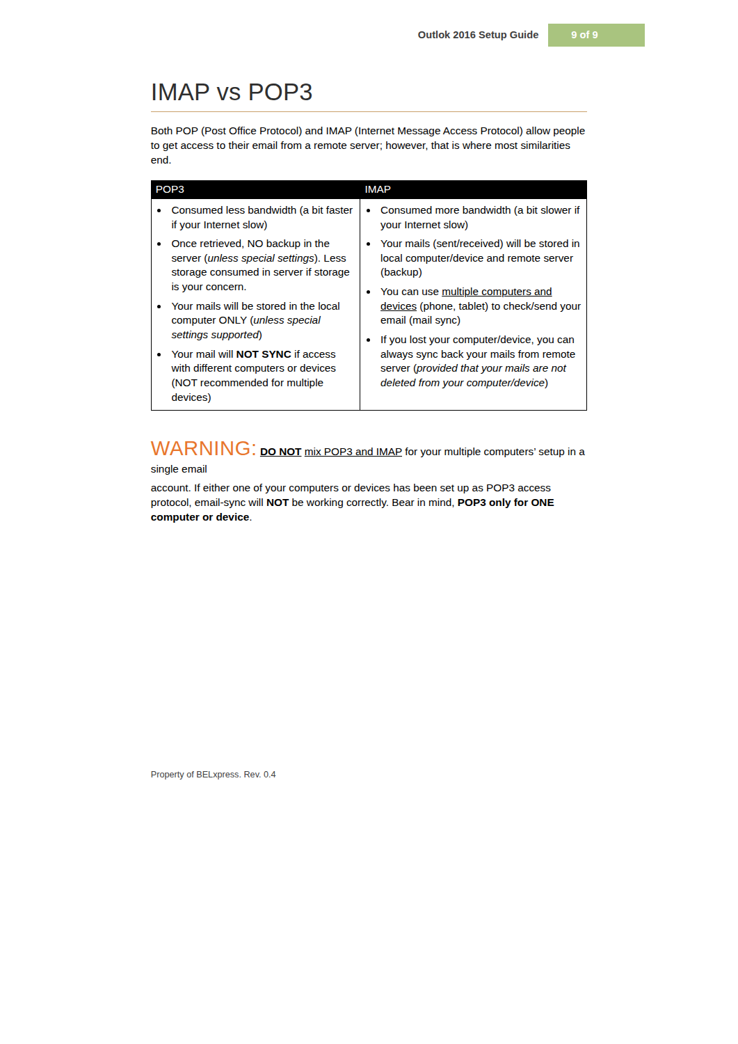Outlok 2016 Setup Guide
9 of 9
IMAP vs POP3
Both POP (Post Office Protocol) and IMAP (Internet Message Access Protocol) allow people to get access to their email from a remote server; however, that is where most similarities end.
| POP3 | IMAP |
| --- | --- |
| Consumed less bandwidth (a bit faster if your Internet slow) Once retrieved, NO backup in the server ( unless special settings ). Less storage consumed in server if storage is your concern. Your mails will be stored in the local computer ONLY ( unless special settings supported ) Your mail will NOT SYNC if access with different computers or devices (NOT recommended for multiple devices) | Consumed more bandwidth (a bit slower if your Internet slow) Your mails (sent/received) will be stored in local computer/device and remote server (backup) You can use multiple computers and devices (phone, tablet) to check/send your email (mail sync) If you lost your computer/device, you can always sync back your mails from remote server ( provided that your mails are not deleted from your computer/device ) |
WARNING: DO NOT mix POP3 and IMAP for your multiple computers’ setup in a single email
account. If either one of your computers or devices has been set up as POP3 access protocol, email-sync will NOT be working correctly. Bear in mind, POP3 only for ONE computer or device.
Property of BELxpress. Rev. 0.4